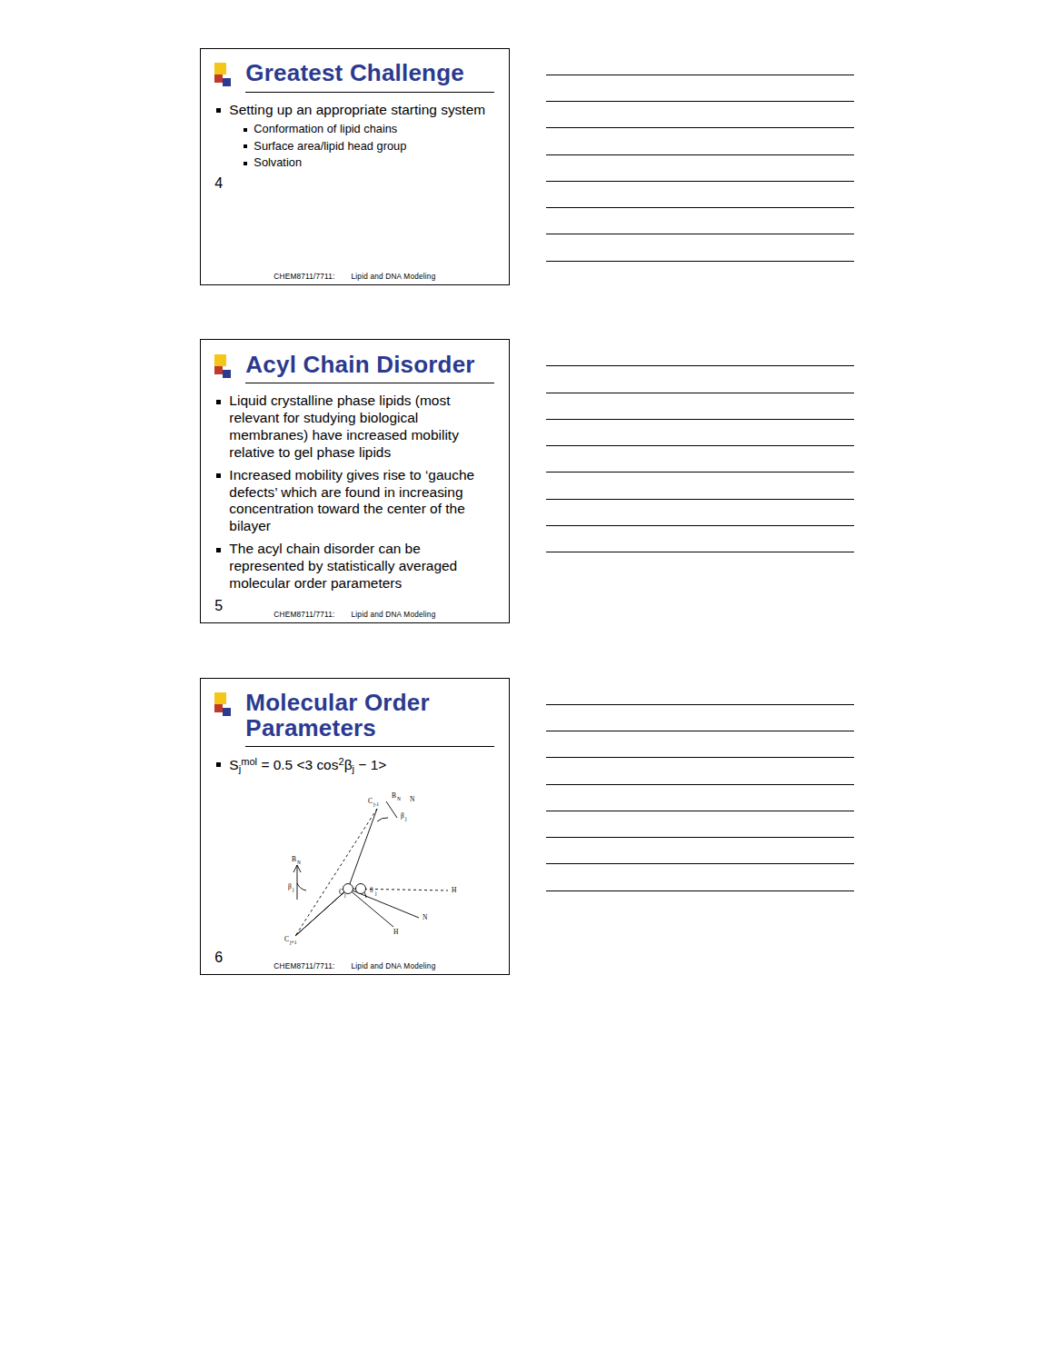Greatest Challenge
Setting up an appropriate starting system
Conformation of lipid chains
Surface area/lipid head group
Solvation
CHEM8711/7711: Lipid and DNA Modeling
4
Acyl Chain Disorder
Liquid crystalline phase lipids (most relevant for studying biological membranes) have increased mobility relative to gel phase lipids
Increased mobility gives rise to ‘gauche defects’ which are found in increasing concentration toward the center of the bilayer
The acyl chain disorder can be represented by statistically averaged molecular order parameters
CHEM8711/7711: Lipid and DNA Modeling
5
Molecular Order Parameters
Sjmol = 0.5 <3 cos2βj − 1>
Cj-1 BN N βj BN βj Cj θj H N H Cj+1
CHEM8711/7711: Lipid and DNA Modeling
6